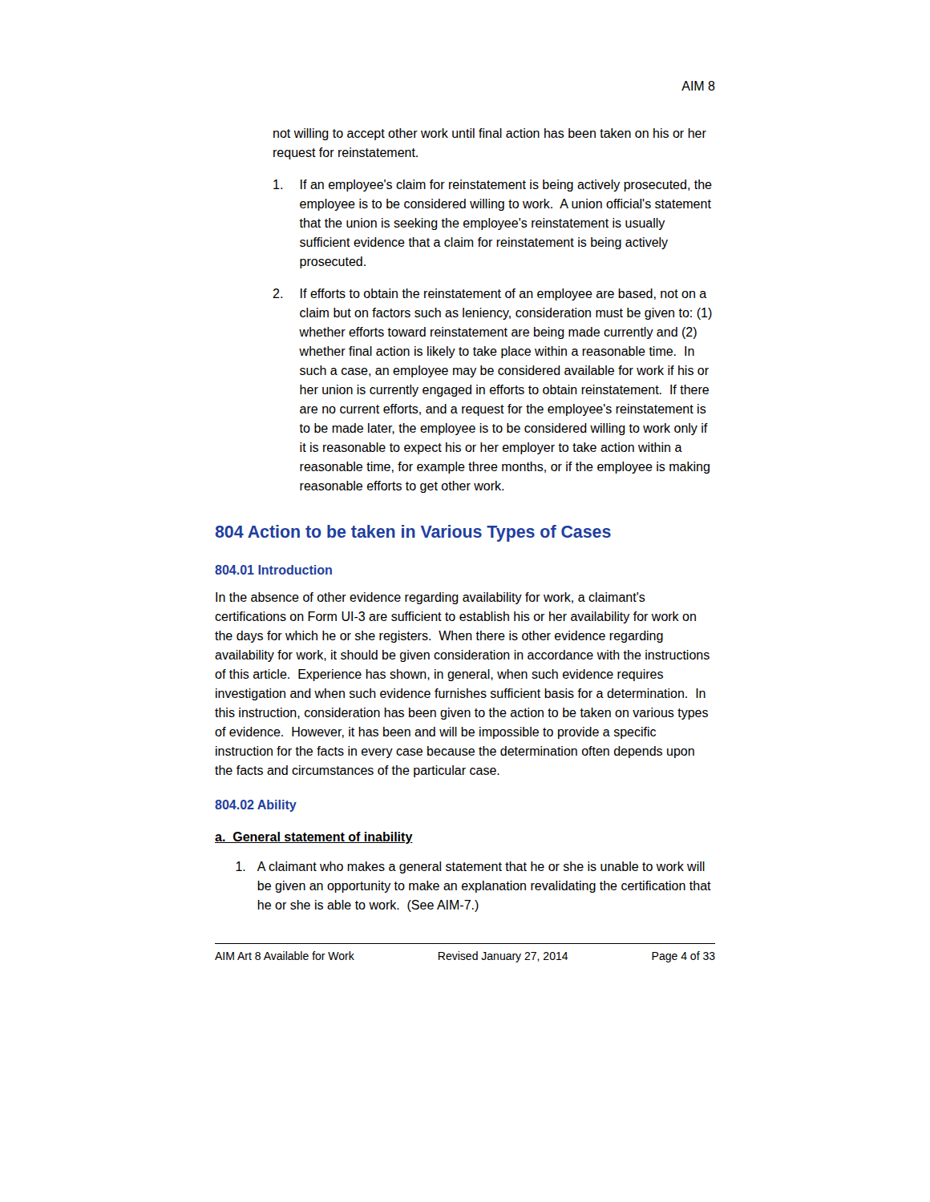AIM 8
not willing to accept other work until final action has been taken on his or her request for reinstatement.
1. If an employee's claim for reinstatement is being actively prosecuted, the employee is to be considered willing to work. A union official's statement that the union is seeking the employee's reinstatement is usually sufficient evidence that a claim for reinstatement is being actively prosecuted.
2. If efforts to obtain the reinstatement of an employee are based, not on a claim but on factors such as leniency, consideration must be given to: (1) whether efforts toward reinstatement are being made currently and (2) whether final action is likely to take place within a reasonable time. In such a case, an employee may be considered available for work if his or her union is currently engaged in efforts to obtain reinstatement. If there are no current efforts, and a request for the employee's reinstatement is to be made later, the employee is to be considered willing to work only if it is reasonable to expect his or her employer to take action within a reasonable time, for example three months, or if the employee is making reasonable efforts to get other work.
804 Action to be taken in Various Types of Cases
804.01 Introduction
In the absence of other evidence regarding availability for work, a claimant's certifications on Form UI-3 are sufficient to establish his or her availability for work on the days for which he or she registers. When there is other evidence regarding availability for work, it should be given consideration in accordance with the instructions of this article. Experience has shown, in general, when such evidence requires investigation and when such evidence furnishes sufficient basis for a determination. In this instruction, consideration has been given to the action to be taken on various types of evidence. However, it has been and will be impossible to provide a specific instruction for the facts in every case because the determination often depends upon the facts and circumstances of the particular case.
804.02 Ability
a. General statement of inability
A claimant who makes a general statement that he or she is unable to work will be given an opportunity to make an explanation revalidating the certification that he or she is able to work. (See AIM-7.)
AIM Art 8 Available for Work Revised January 27, 2014 Page 4 of 33